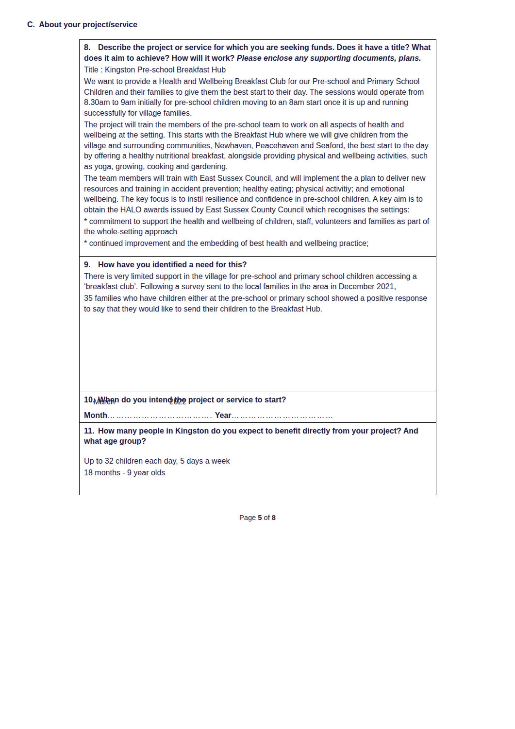C. About your project/service
| 8. Describe the project or service for which you are seeking funds. Does it have a title? What does it aim to achieve? How will it work? Please enclose any supporting documents, plans. Title : Kingston Pre-school Breakfast Hub We want to provide a Health and Wellbeing Breakfast Club for our Pre-school and Primary School Children and their families to give them the best start to their day. The sessions would operate from 8.30am to 9am initially for pre-school children moving to an 8am start once it is up and running successfully for village families. The project will train the members of the pre-school team to work on all aspects of health and wellbeing at the setting. This starts with the Breakfast Hub where we will give children from the village and surrounding communities, Newhaven, Peacehaven and Seaford, the best start to the day by offering a healthy nutritional breakfast, alongside providing physical and wellbeing activities, such as yoga, growing, cooking and gardening. The team members will train with East Sussex Council, and will implement the a plan to deliver new resources and training in accident prevention; healthy eating; physical activitiy; and emotional wellbeing. The key focus is to instil resilience and confidence in pre-school children. A key aim is to obtain the HALO awards issued by East Sussex County Council which recognises the settings: * commitment to support the health and wellbeing of children, staff, volunteers and families as part of the whole-setting approach * continued improvement and the embedding of best health and wellbeing practice; |
| 9. How have you identified a need for this? There is very limited support in the village for pre-school and primary school children accessing a ‘breakfast club’. Following a survey sent to the local families in the area in December 2021, 35 families who have children either at the pre-school or primary school showed a positive response to say that they would like to send their children to the Breakfast Hub. |
| 10. When do you intend the project or service to start? Month ………………………………. Year ……………………………… March 2022 |
| 11. How many people in Kingston do you expect to benefit directly from your project? And what age group? Up to 32 children each day, 5 days a week 18 months - 9 year olds |
Page 5 of 8